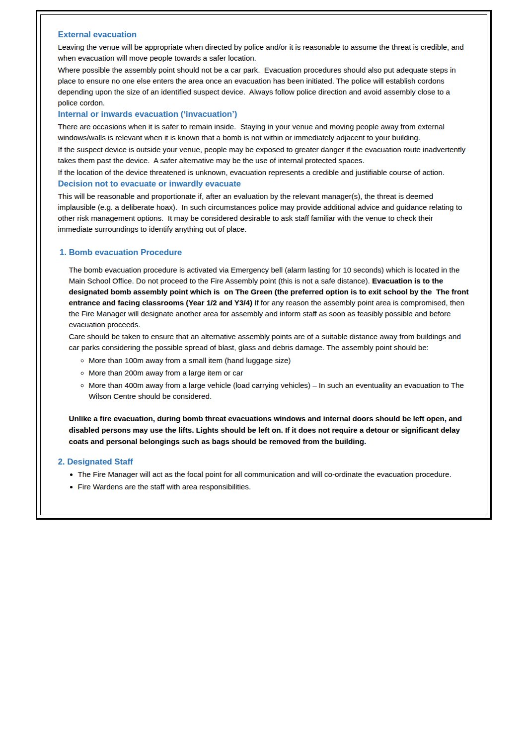External evacuation
Leaving the venue will be appropriate when directed by police and/or it is reasonable to assume the threat is credible, and when evacuation will move people towards a safer location.
Where possible the assembly point should not be a car park. Evacuation procedures should also put adequate steps in place to ensure no one else enters the area once an evacuation has been initiated. The police will establish cordons depending upon the size of an identified suspect device. Always follow police direction and avoid assembly close to a police cordon.
Internal or inwards evacuation (‘invacuation’)
There are occasions when it is safer to remain inside. Staying in your venue and moving people away from external windows/walls is relevant when it is known that a bomb is not within or immediately adjacent to your building.
If the suspect device is outside your venue, people may be exposed to greater danger if the evacuation route inadvertently takes them past the device. A safer alternative may be the use of internal protected spaces.
If the location of the device threatened is unknown, evacuation represents a credible and justifiable course of action.
Decision not to evacuate or inwardly evacuate
This will be reasonable and proportionate if, after an evaluation by the relevant manager(s), the threat is deemed implausible (e.g. a deliberate hoax). In such circumstances police may provide additional advice and guidance relating to other risk management options. It may be considered desirable to ask staff familiar with the venue to check their immediate surroundings to identify anything out of place.
Bomb evacuation Procedure
The bomb evacuation procedure is activated via Emergency bell (alarm lasting for 10 seconds) which is located in the Main School Office. Do not proceed to the Fire Assembly point (this is not a safe distance). Evacuation is to the designated bomb assembly point which is on The Green (the preferred option is to exit school by the The front entrance and facing classrooms (Year 1/2 and Y3/4) If for any reason the assembly point area is compromised, then the Fire Manager will designate another area for assembly and inform staff as soon as feasibly possible and before evacuation proceeds.
Care should be taken to ensure that an alternative assembly points are of a suitable distance away from buildings and car parks considering the possible spread of blast, glass and debris damage. The assembly point should be:
More than 100m away from a small item (hand luggage size)
More than 200m away from a large item or car
More than 400m away from a large vehicle (load carrying vehicles) – In such an eventuality an evacuation to The Wilson Centre should be considered.
Unlike a fire evacuation, during bomb threat evacuations windows and internal doors should be left open, and disabled persons may use the lifts. Lights should be left on. If it does not require a detour or significant delay coats and personal belongings such as bags should be removed from the building.
2. Designated Staff
The Fire Manager will act as the focal point for all communication and will co-ordinate the evacuation procedure.
Fire Wardens are the staff with area responsibilities.